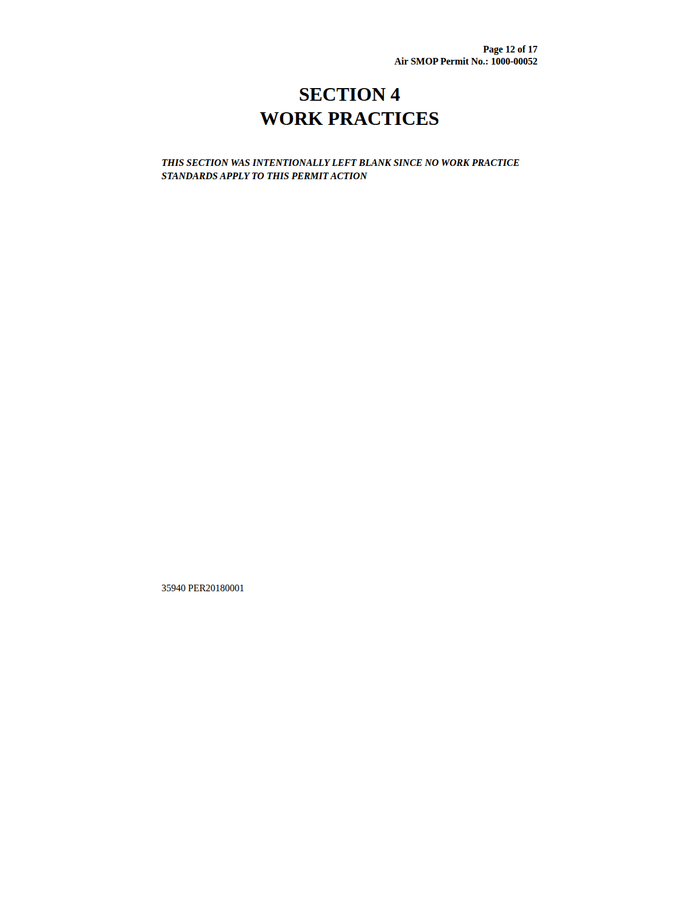Page 12 of 17
Air SMOP Permit No.: 1000-00052
SECTION 4
WORK PRACTICES
THIS SECTION WAS INTENTIONALLY LEFT BLANK SINCE NO WORK PRACTICE STANDARDS APPLY TO THIS PERMIT ACTION
35940 PER20180001